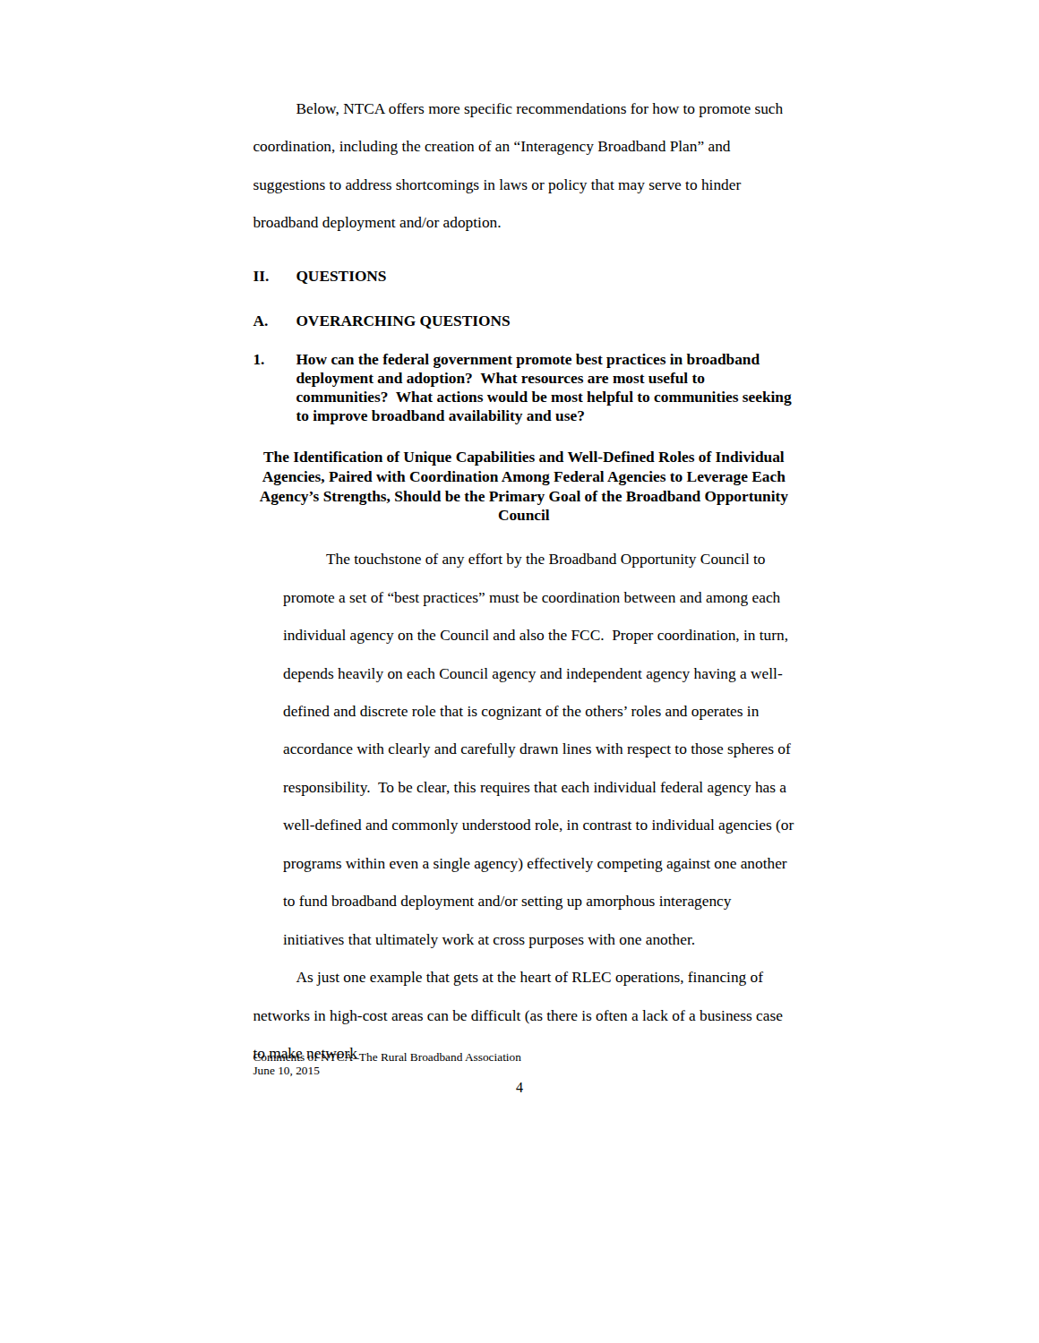Below, NTCA offers more specific recommendations for how to promote such coordination, including the creation of an “Interagency Broadband Plan” and suggestions to address shortcomings in laws or policy that may serve to hinder broadband deployment and/or adoption.
II. QUESTIONS
A. OVERARCHING QUESTIONS
1.
How can the federal government promote best practices in broadband deployment and adoption? What resources are most useful to communities? What actions would be most helpful to communities seeking to improve broadband availability and use?
The Identification of Unique Capabilities and Well-Defined Roles of Individual Agencies, Paired with Coordination Among Federal Agencies to Leverage Each Agency’s Strengths, Should be the Primary Goal of the Broadband Opportunity Council
The touchstone of any effort by the Broadband Opportunity Council to promote a set of “best practices” must be coordination between and among each individual agency on the Council and also the FCC. Proper coordination, in turn, depends heavily on each Council agency and independent agency having a well-defined and discrete role that is cognizant of the others’ roles and operates in accordance with clearly and carefully drawn lines with respect to those spheres of responsibility. To be clear, this requires that each individual federal agency has a well-defined and commonly understood role, in contrast to individual agencies (or programs within even a single agency) effectively competing against one another to fund broadband deployment and/or setting up amorphous interagency initiatives that ultimately work at cross purposes with one another.
As just one example that gets at the heart of RLEC operations, financing of networks in high-cost areas can be difficult (as there is often a lack of a business case to make network
Comments of NTCA–The Rural Broadband Association
June 10, 2015
4